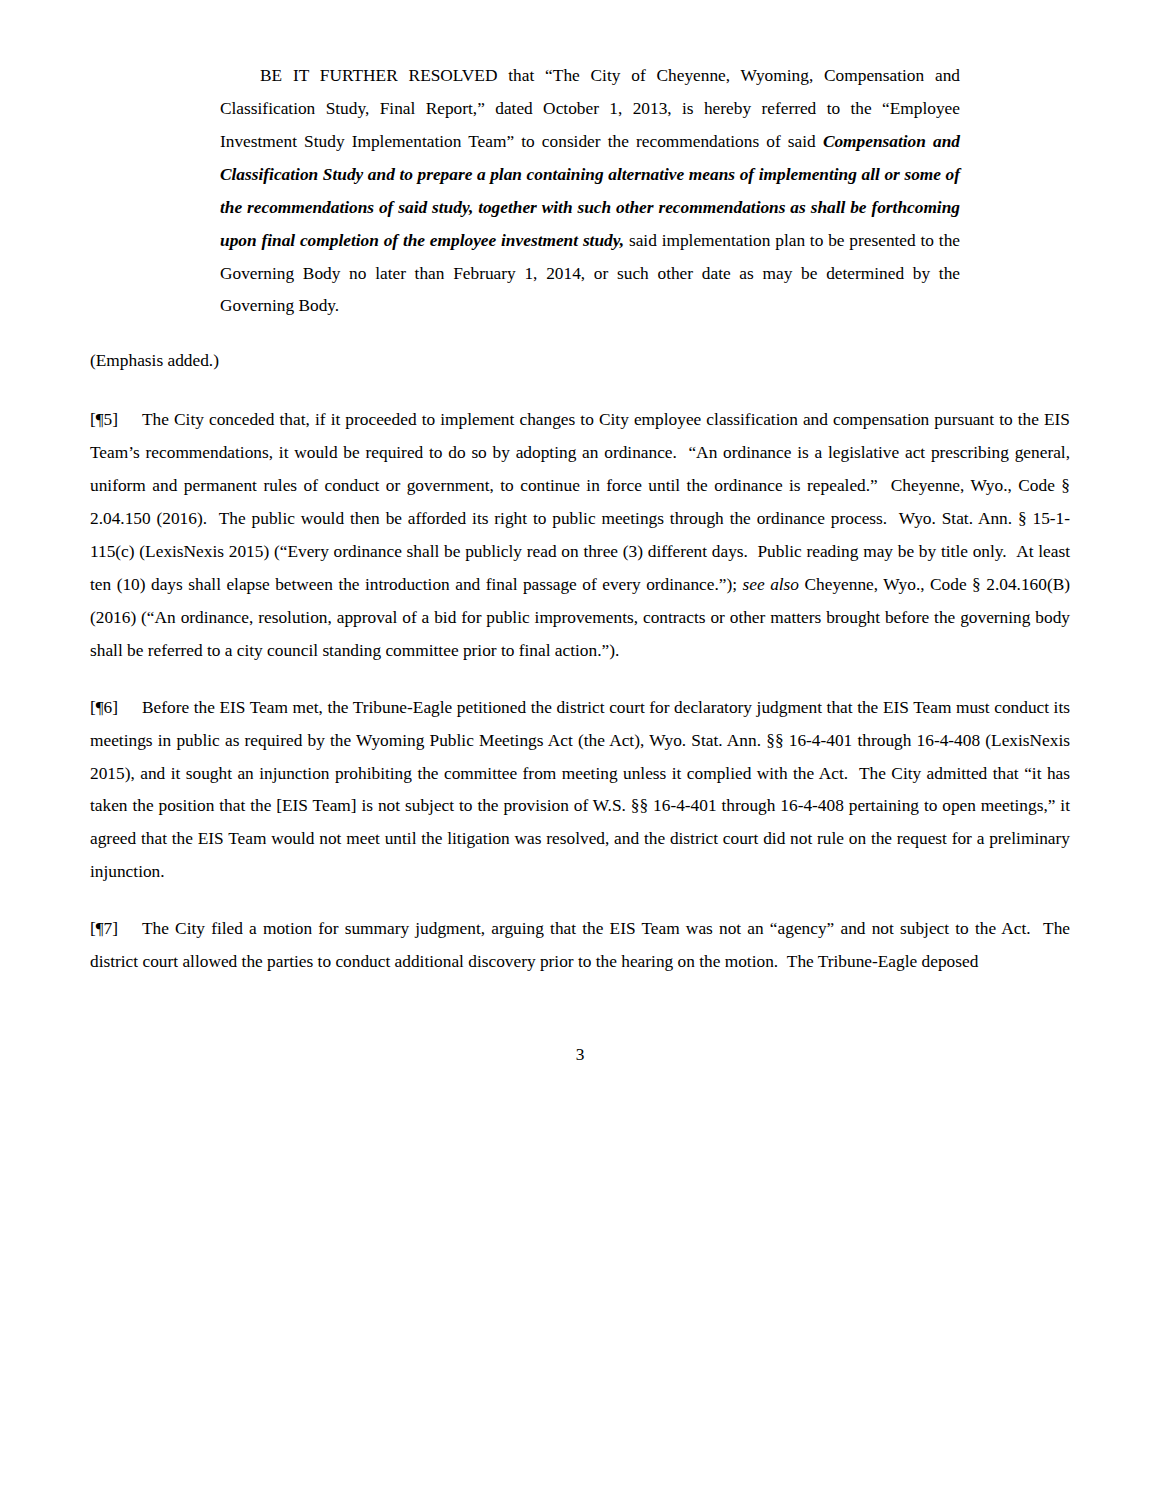BE IT FURTHER RESOLVED that “The City of Cheyenne, Wyoming, Compensation and Classification Study, Final Report,” dated October 1, 2013, is hereby referred to the “Employee Investment Study Implementation Team” to consider the recommendations of said Compensation and Classification Study and to prepare a plan containing alternative means of implementing all or some of the recommendations of said study, together with such other recommendations as shall be forthcoming upon final completion of the employee investment study, said implementation plan to be presented to the Governing Body no later than February 1, 2014, or such other date as may be determined by the Governing Body.
(Emphasis added.)
[¶5] The City conceded that, if it proceeded to implement changes to City employee classification and compensation pursuant to the EIS Team’s recommendations, it would be required to do so by adopting an ordinance. “An ordinance is a legislative act prescribing general, uniform and permanent rules of conduct or government, to continue in force until the ordinance is repealed.” Cheyenne, Wyo., Code § 2.04.150 (2016). The public would then be afforded its right to public meetings through the ordinance process. Wyo. Stat. Ann. § 15-1-115(c) (LexisNexis 2015) (“Every ordinance shall be publicly read on three (3) different days. Public reading may be by title only. At least ten (10) days shall elapse between the introduction and final passage of every ordinance.”); see also Cheyenne, Wyo., Code § 2.04.160(B) (2016) (“An ordinance, resolution, approval of a bid for public improvements, contracts or other matters brought before the governing body shall be referred to a city council standing committee prior to final action.”).
[¶6] Before the EIS Team met, the Tribune-Eagle petitioned the district court for declaratory judgment that the EIS Team must conduct its meetings in public as required by the Wyoming Public Meetings Act (the Act), Wyo. Stat. Ann. §§ 16-4-401 through 16-4-408 (LexisNexis 2015), and it sought an injunction prohibiting the committee from meeting unless it complied with the Act. The City admitted that “it has taken the position that the [EIS Team] is not subject to the provision of W.S. §§ 16-4-401 through 16-4-408 pertaining to open meetings,” it agreed that the EIS Team would not meet until the litigation was resolved, and the district court did not rule on the request for a preliminary injunction.
[¶7] The City filed a motion for summary judgment, arguing that the EIS Team was not an “agency” and not subject to the Act. The district court allowed the parties to conduct additional discovery prior to the hearing on the motion. The Tribune-Eagle deposed
3